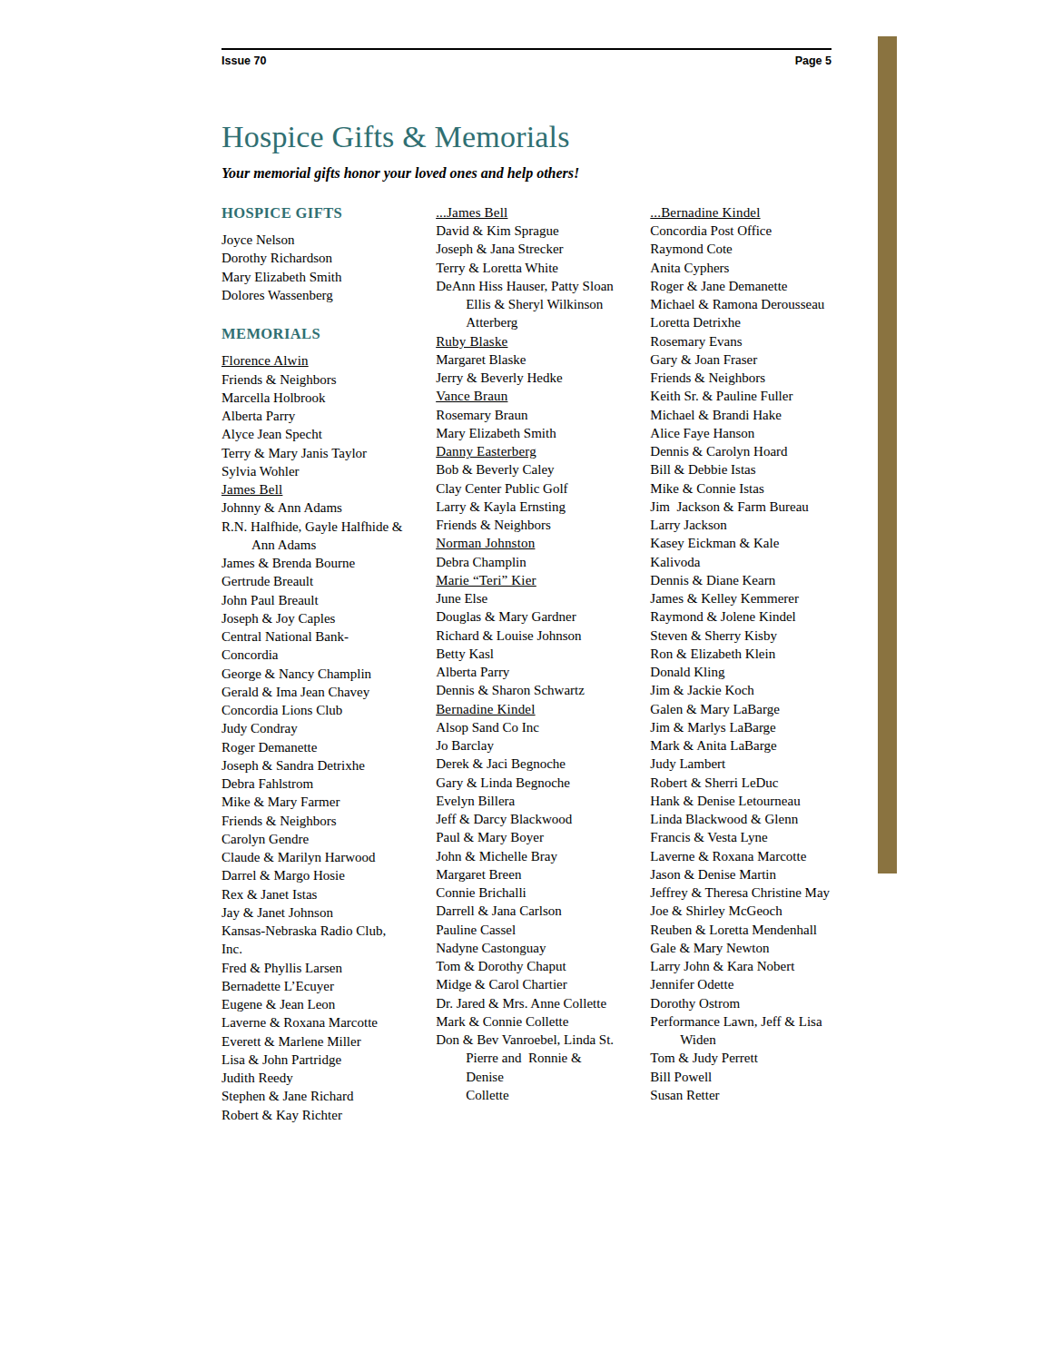Issue 70 Page 5
Hospice Gifts & Memorials
Your memorial gifts honor your loved ones and help others!
Hospice Gifts
Joyce Nelson
Dorothy Richardson
Mary Elizabeth Smith
Dolores Wassenberg
Memorials
Florence Alwin
Friends & Neighbors
Marcella Holbrook
Alberta Parry
Alyce Jean Specht
Terry & Mary Janis Taylor
Sylvia Wohler
James Bell
Johnny & Ann Adams
R.N. Halfhide, Gayle Halfhide &
Ann Adams
James & Brenda Bourne
Gertrude Breault
John Paul Breault
Joseph & Joy Caples
Central National Bank-Concordia
George & Nancy Champlin
Gerald & Ima Jean Chavey
Concordia Lions Club
Judy Condray
Roger Demanette
Joseph & Sandra Detrixhe
Debra Fahlstrom
Mike & Mary Farmer
Friends & Neighbors
Carolyn Gendre
Claude & Marilyn Harwood
Darrel & Margo Hosie
Rex & Janet Istas
Jay & Janet Johnson
Kansas-Nebraska Radio Club, Inc.
Fred & Phyllis Larsen
Bernadette L’Ecuyer
Eugene & Jean Leon
Laverne & Roxana Marcotte
Everett & Marlene Miller
Lisa & John Partridge
Judith Reedy
Stephen & Jane Richard
Robert & Kay Richter
...James Bell
David & Kim Sprague
Joseph & Jana Strecker
Terry & Loretta White
DeAnn Hiss Hauser, Patty Sloan
Ellis & Sheryl Wilkinson
Atterberg
Ruby Blaske
Margaret Blaske
Jerry & Beverly Hedke
Vance Braun
Rosemary Braun
Mary Elizabeth Smith
Danny Easterberg
Bob & Beverly Caley
Clay Center Public Golf
Larry & Kayla Ernsting
Friends & Neighbors
Norman Johnston
Debra Champlin
Marie “Teri” Kier
June Else
Douglas & Mary Gardner
Richard & Louise Johnson
Betty Kasl
Alberta Parry
Dennis & Sharon Schwartz
Bernadine Kindel
Alsop Sand Co Inc
Jo Barclay
Derek & Jaci Begnoche
Gary & Linda Begnoche
Evelyn Billera
Jeff & Darcy Blackwood
Paul & Mary Boyer
John & Michelle Bray
Margaret Breen
Connie Brichalli
Darrell & Jana Carlson
Pauline Cassel
Nadyne Castonguay
Tom & Dorothy Chaput
Midge & Carol Chartier
Dr. Jared & Mrs. Anne Collette
Mark & Connie Collette
Don & Bev Vanroebel, Linda St.
Pierre and Ronnie & Denise
Collette
...Bernadine Kindel
Concordia Post Office
Raymond Cote
Anita Cyphers
Roger & Jane Demanette
Michael & Ramona Derousseau
Loretta Detrixhe
Rosemary Evans
Gary & Joan Fraser
Friends & Neighbors
Keith Sr. & Pauline Fuller
Michael & Brandi Hake
Alice Faye Hanson
Dennis & Carolyn Hoard
Bill & Debbie Istas
Mike & Connie Istas
Jim Jackson & Farm Bureau
Larry Jackson
Kasey Eickman & Kale Kalivoda
Dennis & Diane Kearn
James & Kelley Kemmerer
Raymond & Jolene Kindel
Steven & Sherry Kisby
Ron & Elizabeth Klein
Donald Kling
Jim & Jackie Koch
Galen & Mary LaBarge
Jim & Marlys LaBarge
Mark & Anita LaBarge
Judy Lambert
Robert & Sherri LeDuc
Hank & Denise Letourneau
Linda Blackwood & Glenn
Francis & Vesta Lyne
Laverne & Roxana Marcotte
Jason & Denise Martin
Jeffrey & Theresa Christine May
Joe & Shirley McGeoch
Reuben & Loretta Mendenhall
Gale & Mary Newton
Larry John & Kara Nobert
Jennifer Odette
Dorothy Ostrom
Performance Lawn, Jeff & Lisa
Widen
Tom & Judy Perrett
Bill Powell
Susan Retter